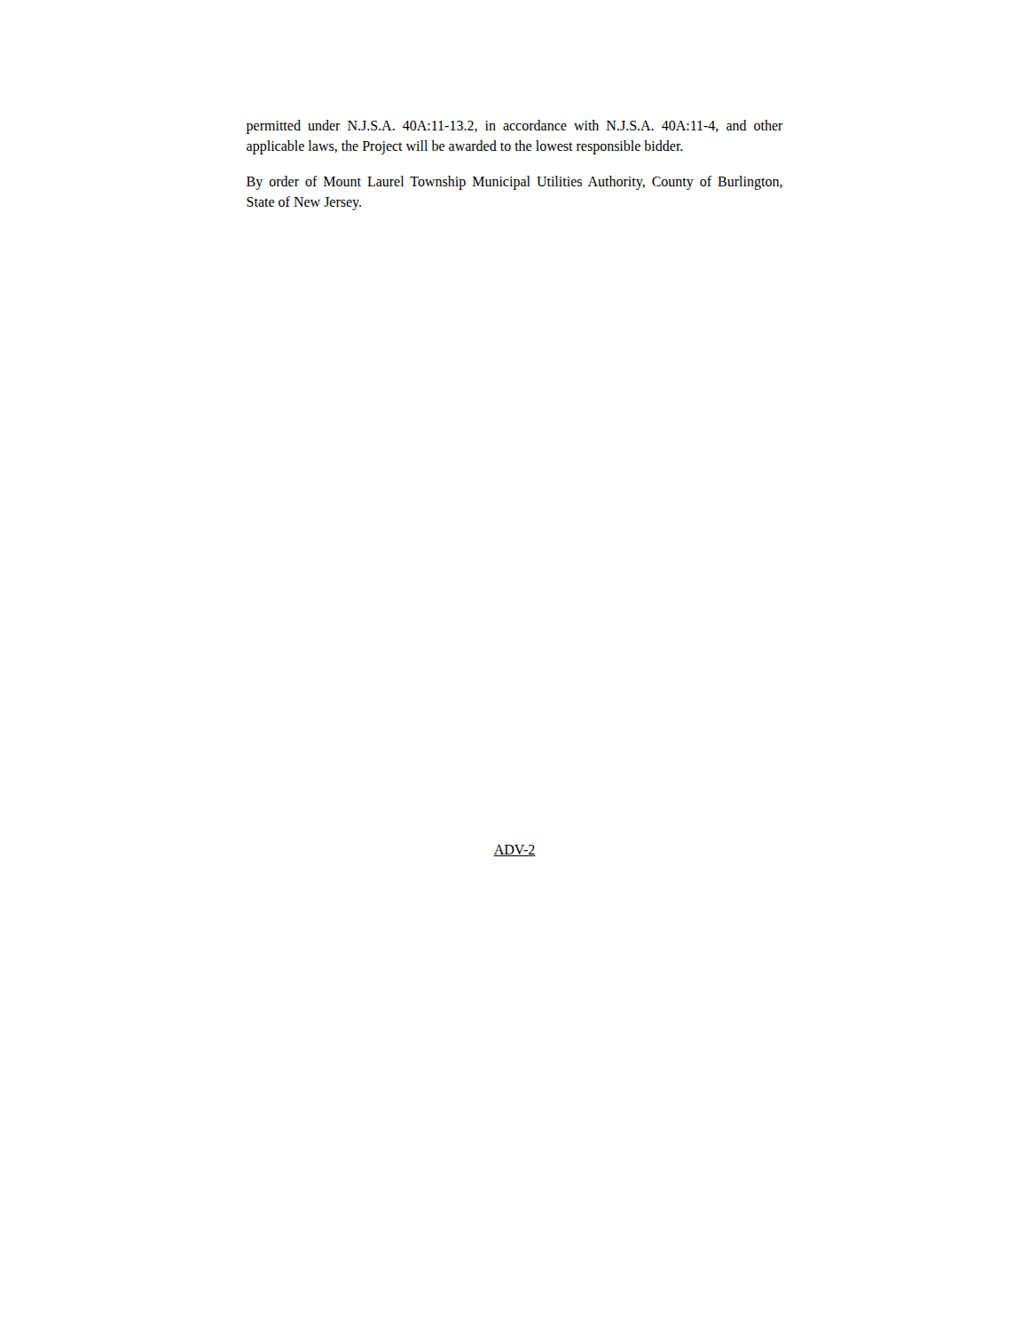permitted under N.J.S.A. 40A:11-13.2, in accordance with N.J.S.A. 40A:11-4, and other applicable laws, the Project will be awarded to the lowest responsible bidder.
By order of Mount Laurel Township Municipal Utilities Authority, County of Burlington, State of New Jersey.
ADV-2